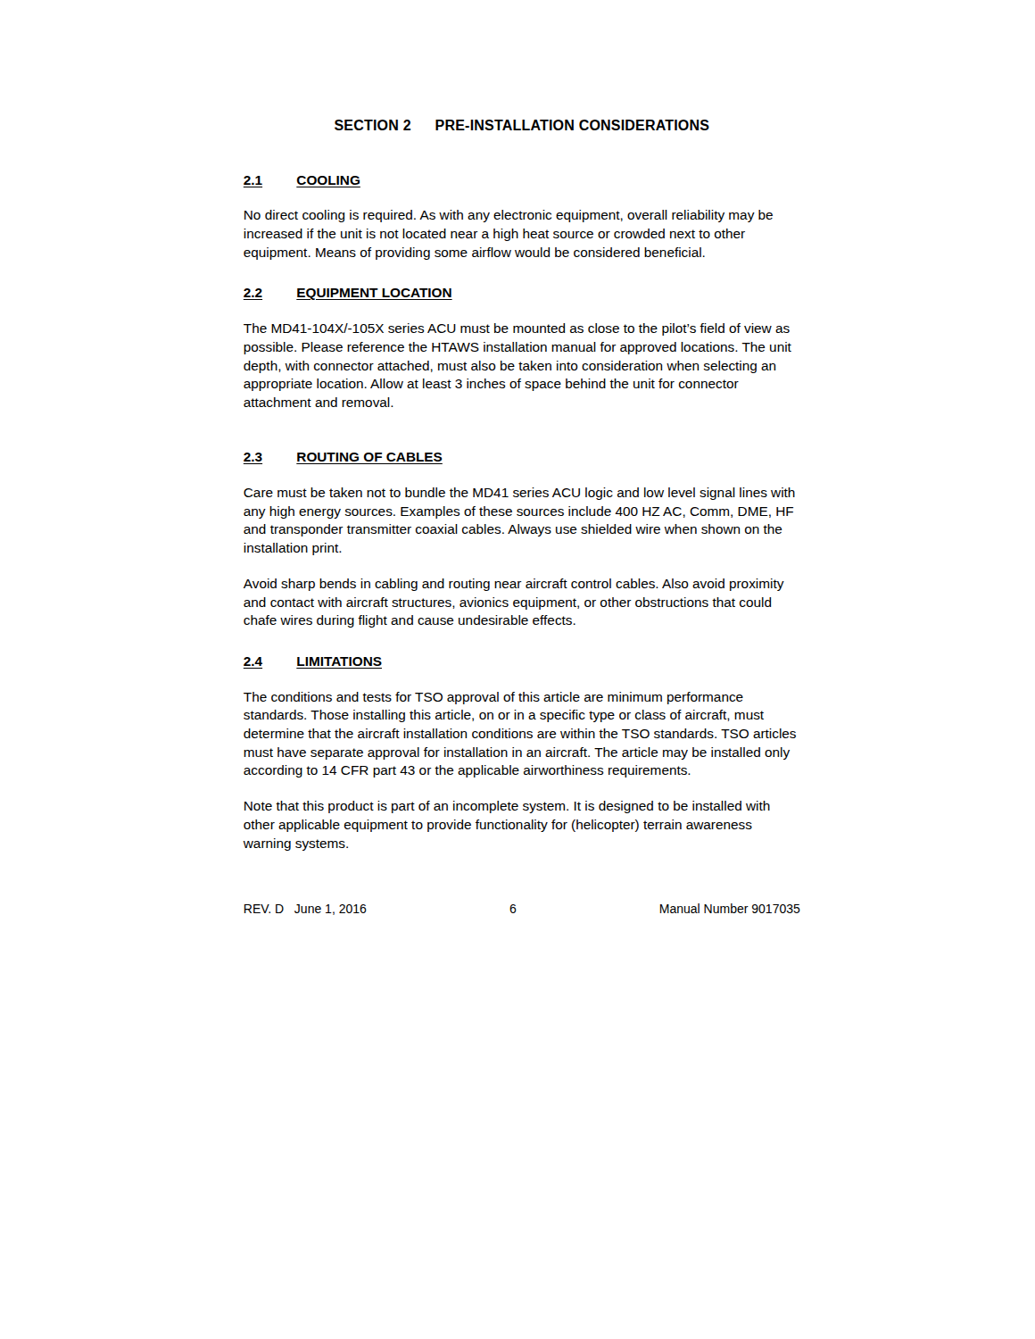SECTION 2 PRE-INSTALLATION CONSIDERATIONS
2.1 COOLING
No direct cooling is required. As with any electronic equipment, overall reliability may be increased if the unit is not located near a high heat source or crowded next to other equipment. Means of providing some airflow would be considered beneficial.
2.2 EQUIPMENT LOCATION
The MD41-104X/-105X series ACU must be mounted as close to the pilot’s field of view as possible. Please reference the HTAWS installation manual for approved locations. The unit depth, with connector attached, must also be taken into consideration when selecting an appropriate location. Allow at least 3 inches of space behind the unit for connector attachment and removal.
2.3 ROUTING OF CABLES
Care must be taken not to bundle the MD41 series ACU logic and low level signal lines with any high energy sources. Examples of these sources include 400 HZ AC, Comm, DME, HF and transponder transmitter coaxial cables. Always use shielded wire when shown on the installation print.
Avoid sharp bends in cabling and routing near aircraft control cables. Also avoid proximity and contact with aircraft structures, avionics equipment, or other obstructions that could chafe wires during flight and cause undesirable effects.
2.4 LIMITATIONS
The conditions and tests for TSO approval of this article are minimum performance standards. Those installing this article, on or in a specific type or class of aircraft, must determine that the aircraft installation conditions are within the TSO standards. TSO articles must have separate approval for installation in an aircraft. The article may be installed only according to 14 CFR part 43 or the applicable airworthiness requirements.
Note that this product is part of an incomplete system. It is designed to be installed with other applicable equipment to provide functionality for (helicopter) terrain awareness warning systems.
REV. D June 1, 2016
6
Manual Number 9017035